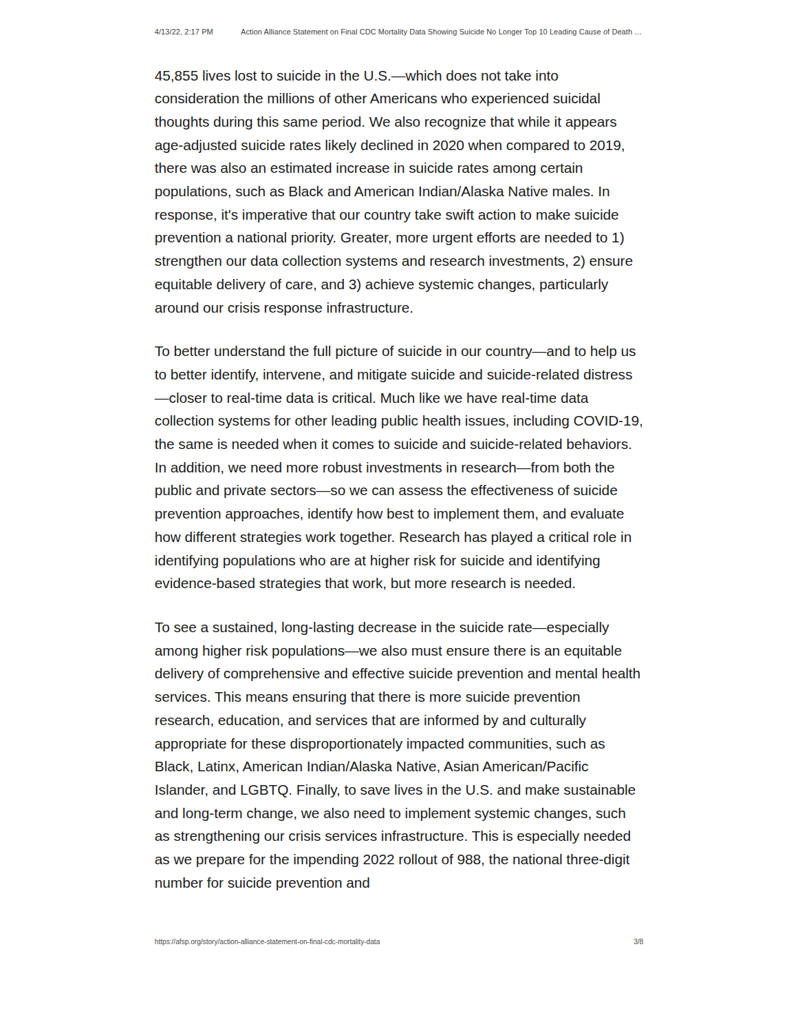4/13/22, 2:17 PM Action Alliance Statement on Final CDC Mortality Data Showing Suicide No Longer Top 10 Leading Cause of Death in 2020
45,855 lives lost to suicide in the U.S.—which does not take into consideration the millions of other Americans who experienced suicidal thoughts during this same period. We also recognize that while it appears age-adjusted suicide rates likely declined in 2020 when compared to 2019, there was also an estimated increase in suicide rates among certain populations, such as Black and American Indian/Alaska Native males. In response, it's imperative that our country take swift action to make suicide prevention a national priority. Greater, more urgent efforts are needed to 1) strengthen our data collection systems and research investments, 2) ensure equitable delivery of care, and 3) achieve systemic changes, particularly around our crisis response infrastructure.
To better understand the full picture of suicide in our country—and to help us to better identify, intervene, and mitigate suicide and suicide-related distress—closer to real-time data is critical. Much like we have real-time data collection systems for other leading public health issues, including COVID-19, the same is needed when it comes to suicide and suicide-related behaviors. In addition, we need more robust investments in research—from both the public and private sectors—so we can assess the effectiveness of suicide prevention approaches, identify how best to implement them, and evaluate how different strategies work together. Research has played a critical role in identifying populations who are at higher risk for suicide and identifying evidence-based strategies that work, but more research is needed.
To see a sustained, long-lasting decrease in the suicide rate—especially among higher risk populations—we also must ensure there is an equitable delivery of comprehensive and effective suicide prevention and mental health services. This means ensuring that there is more suicide prevention research, education, and services that are informed by and culturally appropriate for these disproportionately impacted communities, such as Black, Latinx, American Indian/Alaska Native, Asian American/Pacific Islander, and LGBTQ. Finally, to save lives in the U.S. and make sustainable and long-term change, we also need to implement systemic changes, such as strengthening our crisis services infrastructure. This is especially needed as we prepare for the impending 2022 rollout of 988, the national three-digit number for suicide prevention and
https://afsp.org/story/action-alliance-statement-on-final-cdc-mortality-data 3/8